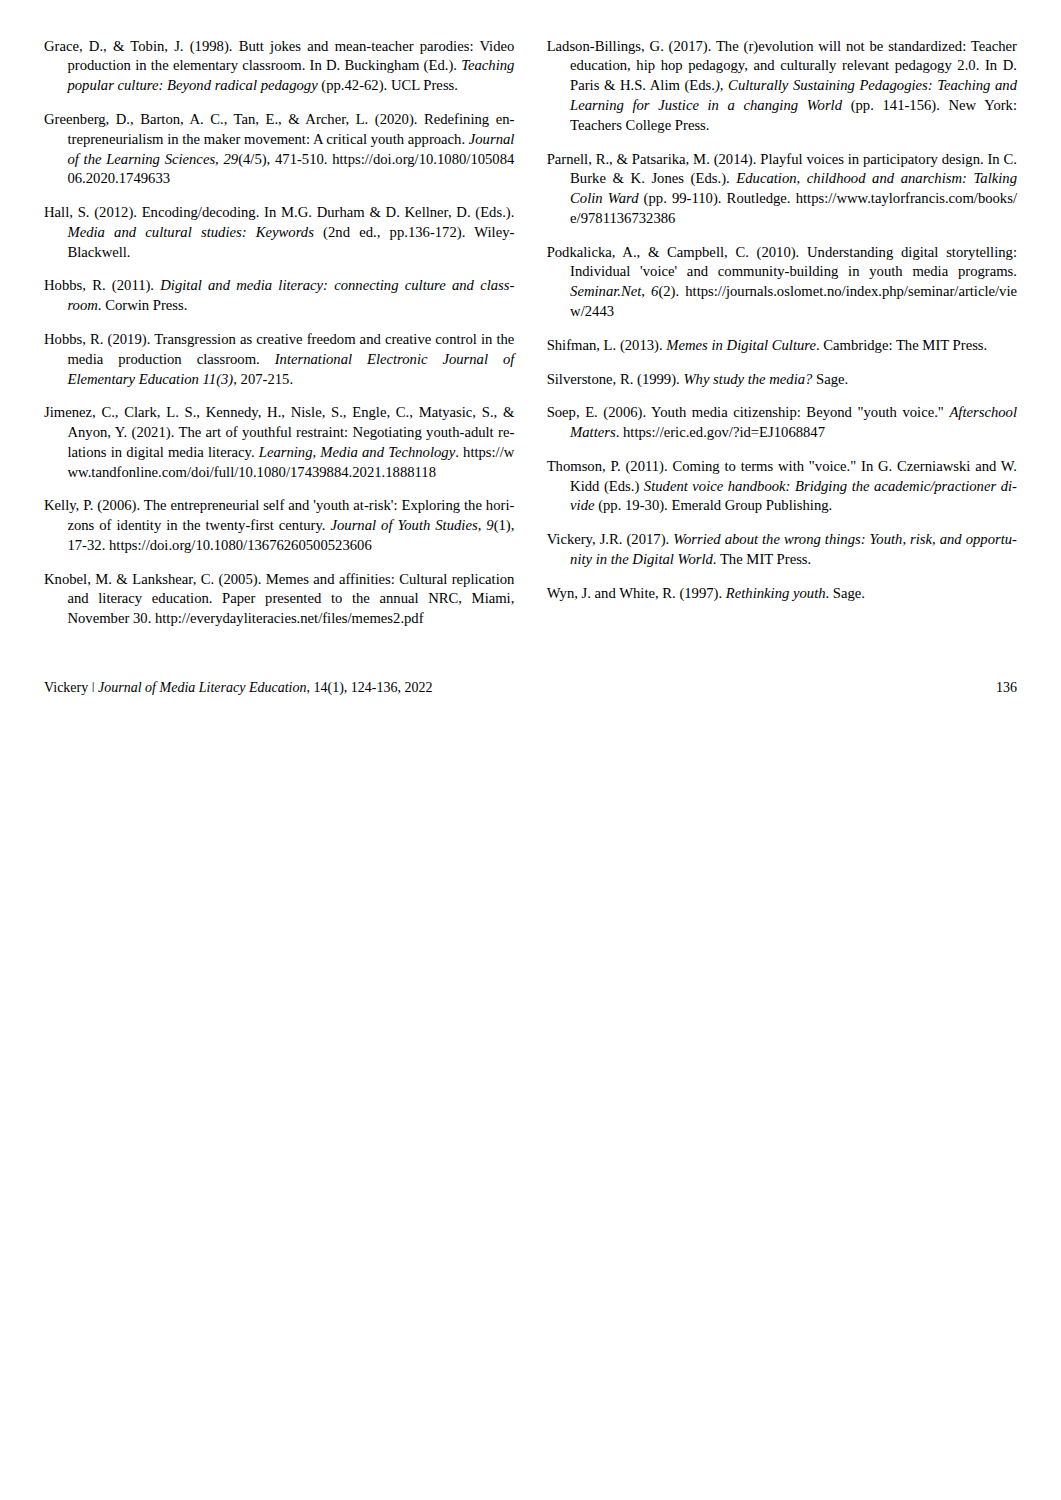Grace, D., & Tobin, J. (1998). Butt jokes and mean-teacher parodies: Video production in the elementary classroom. In D. Buckingham (Ed.). Teaching popular culture: Beyond radical pedagogy (pp.42-62). UCL Press.
Greenberg, D., Barton, A. C., Tan, E., & Archer, L. (2020). Redefining entrepreneurialism in the maker movement: A critical youth approach. Journal of the Learning Sciences, 29(4/5), 471-510. https://doi.org/10.1080/10508406.2020.1749633
Hall, S. (2012). Encoding/decoding. In M.G. Durham & D. Kellner, D. (Eds.). Media and cultural studies: Keywords (2nd ed., pp.136-172). Wiley-Blackwell.
Hobbs, R. (2011). Digital and media literacy: connecting culture and classroom. Corwin Press.
Hobbs, R. (2019). Transgression as creative freedom and creative control in the media production classroom. International Electronic Journal of Elementary Education 11(3), 207-215.
Jimenez, C., Clark, L. S., Kennedy, H., Nisle, S., Engle, C., Matyasic, S., & Anyon, Y. (2021). The art of youthful restraint: Negotiating youth-adult relations in digital media literacy. Learning, Media and Technology. https://www.tandfonline.com/doi/full/10.1080/17439884.2021.1888118
Kelly, P. (2006). The entrepreneurial self and 'youth at-risk': Exploring the horizons of identity in the twenty-first century. Journal of Youth Studies, 9(1), 17-32. https://doi.org/10.1080/13676260500523606
Knobel, M. & Lankshear, C. (2005). Memes and affinities: Cultural replication and literacy education. Paper presented to the annual NRC, Miami, November 30. http://everydayliteracies.net/files/memes2.pdf
Ladson-Billings, G. (2017). The (r)evolution will not be standardized: Teacher education, hip hop pedagogy, and culturally relevant pedagogy 2.0. In D. Paris & H.S. Alim (Eds.), Culturally Sustaining Pedagogies: Teaching and Learning for Justice in a changing World (pp. 141-156). New York: Teachers College Press.
Parnell, R., & Patsarika, M. (2014). Playful voices in participatory design. In C. Burke & K. Jones (Eds.). Education, childhood and anarchism: Talking Colin Ward (pp. 99-110). Routledge. https://www.taylorfrancis.com/books/e/9781136732386
Podkalicka, A., & Campbell, C. (2010). Understanding digital storytelling: Individual 'voice' and community-building in youth media programs. Seminar.Net, 6(2). https://journals.oslomet.no/index.php/seminar/article/view/2443
Shifman, L. (2013). Memes in Digital Culture. Cambridge: The MIT Press.
Silverstone, R. (1999). Why study the media? Sage.
Soep, E. (2006). Youth media citizenship: Beyond "youth voice." Afterschool Matters. https://eric.ed.gov/?id=EJ1068847
Thomson, P. (2011). Coming to terms with "voice." In G. Czerniawski and W. Kidd (Eds.) Student voice handbook: Bridging the academic/practioner divide (pp. 19-30). Emerald Group Publishing.
Vickery, J.R. (2017). Worried about the wrong things: Youth, risk, and opportunity in the Digital World. The MIT Press.
Wyn, J. and White, R. (1997). Rethinking youth. Sage.
Vickery ǀ Journal of Media Literacy Education, 14(1), 124-136, 2022 136